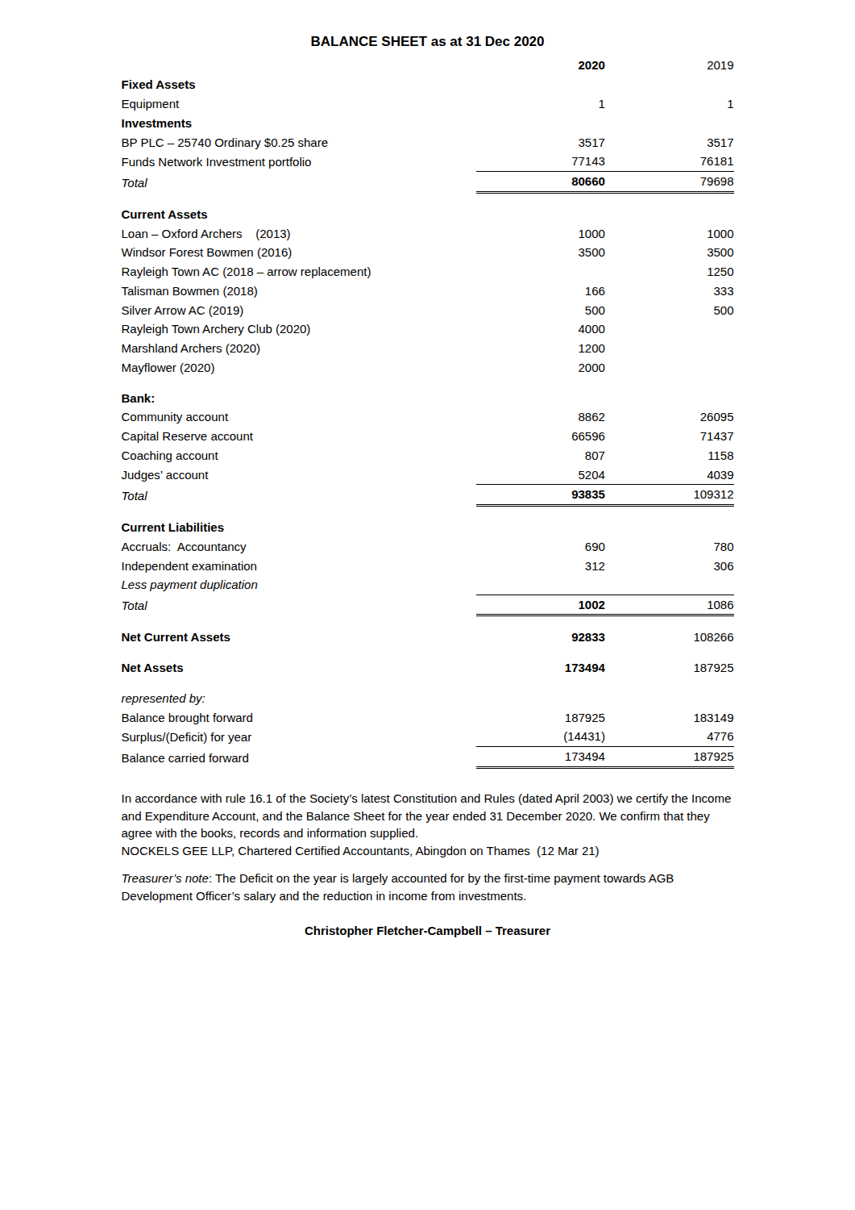BALANCE SHEET as at 31 Dec 2020
| | 2020 | 2019 |
| Fixed Assets | | |
| Equipment | 1 | 1 |
| Investments | | |
| BP PLC – 25740 Ordinary $0.25 share | 3517 | 3517 |
| Funds Network Investment portfolio | 77143 | 76181 |
| Total | 80660 | 79698 |
| Current Assets | | |
| Loan – Oxford Archers (2013) | 1000 | 1000 |
| Windsor Forest Bowmen (2016) | 3500 | 3500 |
| Rayleigh Town AC (2018 – arrow replacement) | | 1250 |
| Talisman Bowmen (2018) | 166 | 333 |
| Silver Arrow AC (2019) | 500 | 500 |
| Rayleigh Town Archery Club (2020) | 4000 | |
| Marshland Archers (2020) | 1200 | |
| Mayflower (2020) | 2000 | |
| Bank: | | |
| Community account | 8862 | 26095 |
| Capital Reserve account | 66596 | 71437 |
| Coaching account | 807 | 1158 |
| Judges’ account | 5204 | 4039 |
| Total | 93835 | 109312 |
| Current Liabilities | | |
| Accruals: Accountancy | 690 | 780 |
| Independent examination | 312 | 306 |
| Less payment duplication | | |
| Total | 1002 | 1086 |
| Net Current Assets | 92833 | 108266 |
| Net Assets | 173494 | 187925 |
| represented by: | | |
| Balance brought forward | 187925 | 183149 |
| Surplus/(Deficit) for year | (14431) | 4776 |
| Balance carried forward | 173494 | 187925 |
In accordance with rule 16.1 of the Society’s latest Constitution and Rules (dated April 2003) we certify the Income and Expenditure Account, and the Balance Sheet for the year ended 31 December 2020. We confirm that they agree with the books, records and information supplied.
NOCKELS GEE LLP, Chartered Certified Accountants, Abingdon on Thames (12 Mar 21)
Treasurer’s note: The Deficit on the year is largely accounted for by the first-time payment towards AGB Development Officer’s salary and the reduction in income from investments.
Christopher Fletcher-Campbell – Treasurer